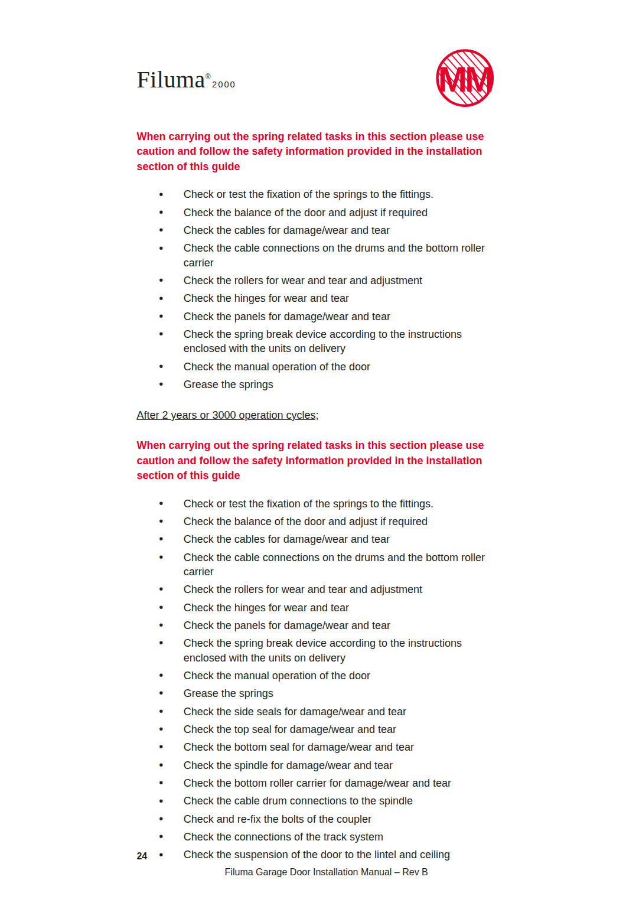Filuma®2000
MM
When carrying out the spring related tasks in this section please use caution and follow the safety information provided in the installation section of this guide
Check or test the fixation of the springs to the fittings.
Check the balance of the door and adjust if required
Check the cables for damage/wear and tear
Check the cable connections on the drums and the bottom roller carrier
Check the rollers for wear and tear and adjustment
Check the hinges for wear and tear
Check the panels for damage/wear and tear
Check the spring break device according to the instructions enclosed with the units on delivery
Check the manual operation of the door
Grease the springs
After 2 years or 3000 operation cycles;
When carrying out the spring related tasks in this section please use caution and follow the safety information provided in the installation section of this guide
Check or test the fixation of the springs to the fittings.
Check the balance of the door and adjust if required
Check the cables for damage/wear and tear
Check the cable connections on the drums and the bottom roller carrier
Check the rollers for wear and tear and adjustment
Check the hinges for wear and tear
Check the panels for damage/wear and tear
Check the spring break device according to the instructions enclosed with the units on delivery
Check the manual operation of the door
Grease the springs
Check the side seals for damage/wear and tear
Check the top seal for damage/wear and tear
Check the bottom seal for damage/wear and tear
Check the spindle for damage/wear and tear
Check the bottom roller carrier for damage/wear and tear
Check the cable drum connections to the spindle
Check and re-fix the bolts of the coupler
Check the connections of the track system
Check the suspension of the door to the lintel and ceiling
24
Filuma Garage Door Installation Manual – Rev B